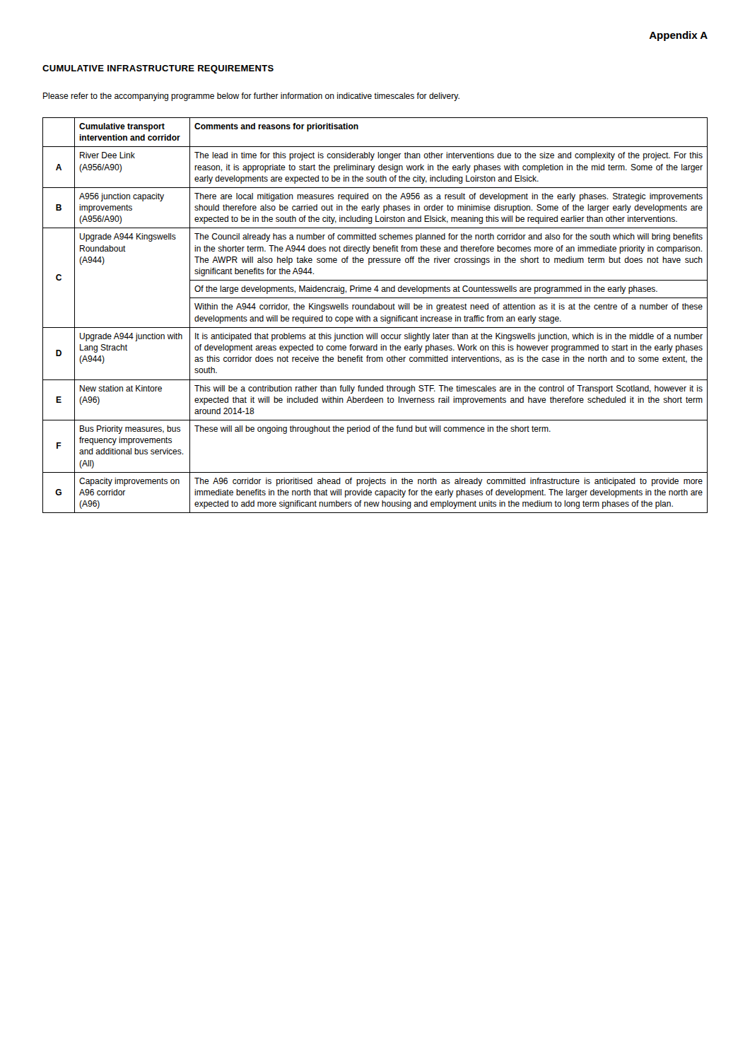Appendix A
CUMULATIVE INFRASTRUCTURE REQUIREMENTS
Please refer to the accompanying programme below for further information on indicative timescales for delivery.
| | Cumulative transport intervention and corridor | Comments and reasons for prioritisation |
| --- | --- | --- |
| A | River Dee Link (A956/A90) | The lead in time for this project is considerably longer than other interventions due to the size and complexity of the project. For this reason, it is appropriate to start the preliminary design work in the early phases with completion in the mid term. Some of the larger early developments are expected to be in the south of the city, including Loirston and Elsick. |
| B | A956 junction capacity improvements (A956/A90) | There are local mitigation measures required on the A956 as a result of development in the early phases. Strategic improvements should therefore also be carried out in the early phases in order to minimise disruption. Some of the larger early developments are expected to be in the south of the city, including Loirston and Elsick, meaning this will be required earlier than other interventions. |
| C | Upgrade A944 Kingswells Roundabout (A944) | The Council already has a number of committed schemes planned for the north corridor and also for the south which will bring benefits in the shorter term. The A944 does not directly benefit from these and therefore becomes more of an immediate priority in comparison. The AWPR will also help take some of the pressure off the river crossings in the short to medium term but does not have such significant benefits for the A944. |
| Of the large developments, Maidencraig, Prime 4 and developments at Countesswells are programmed in the early phases. |
| Within the A944 corridor, the Kingswells roundabout will be in greatest need of attention as it is at the centre of a number of these developments and will be required to cope with a significant increase in traffic from an early stage. |
| D | Upgrade A944 junction with Lang Stracht (A944) | It is anticipated that problems at this junction will occur slightly later than at the Kingswells junction, which is in the middle of a number of development areas expected to come forward in the early phases. Work on this is however programmed to start in the early phases as this corridor does not receive the benefit from other committed interventions, as is the case in the north and to some extent, the south. |
| E | New station at Kintore (A96) | This will be a contribution rather than fully funded through STF. The timescales are in the control of Transport Scotland, however it is expected that it will be included within Aberdeen to Inverness rail improvements and have therefore scheduled it in the short term around 2014-18 |
| F | Bus Priority measures, bus frequency improvements and additional bus services. (All) | These will all be ongoing throughout the period of the fund but will commence in the short term. |
| G | Capacity improvements on A96 corridor (A96) | The A96 corridor is prioritised ahead of projects in the north as already committed infrastructure is anticipated to provide more immediate benefits in the north that will provide capacity for the early phases of development. The larger developments in the north are expected to add more significant numbers of new housing and employment units in the medium to long term phases of the plan. |